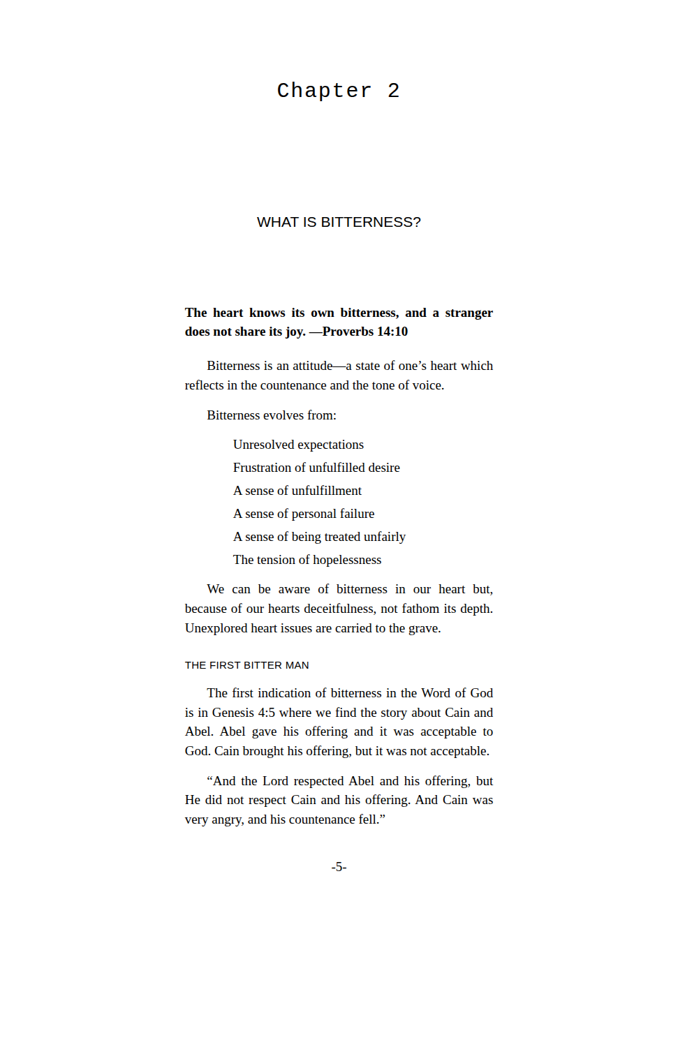Chapter 2
WHAT IS BITTERNESS?
The heart knows its own bitterness, and a stranger does not share its joy. —Proverbs 14:10
Bitterness is an attitude—a state of one’s heart which reflects in the countenance and the tone of voice.
Bitterness evolves from:
Unresolved expectations
Frustration of unfulfilled desire
A sense of unfulfillment
A sense of personal failure
A sense of being treated unfairly
The tension of hopelessness
We can be aware of bitterness in our heart but, because of our hearts deceitfulness, not fathom its depth. Unexplored heart issues are carried to the grave.
THE FIRST BITTER MAN
The first indication of bitterness in the Word of God is in Genesis 4:5 where we find the story about Cain and Abel. Abel gave his offering and it was acceptable to God. Cain brought his offering, but it was not acceptable.
“And the Lord respected Abel and his offering, but He did not respect Cain and his offering. And Cain was very angry, and his countenance fell.”
-5-